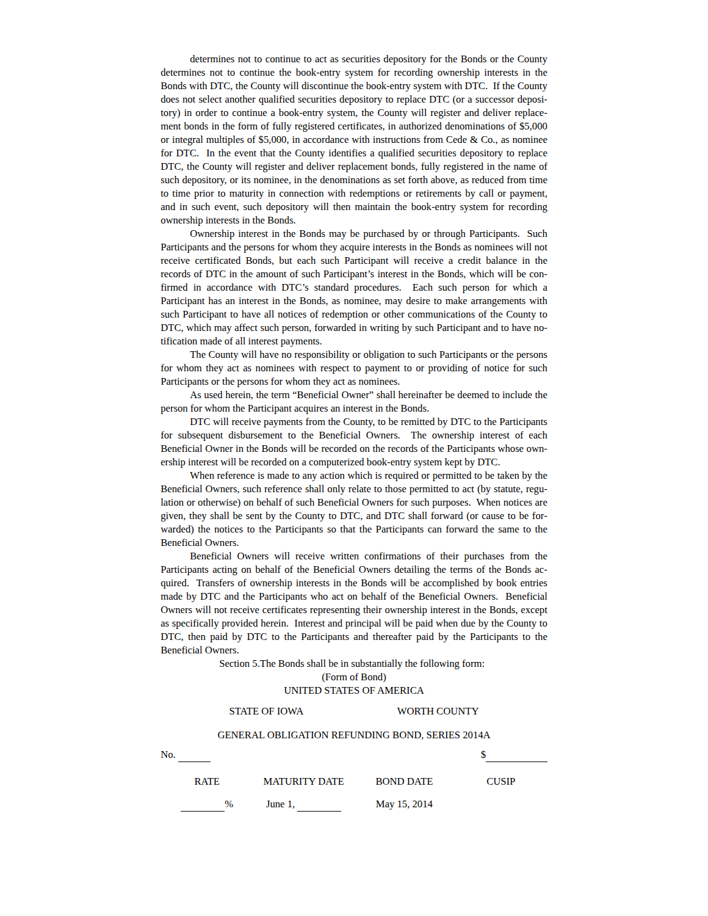determines not to continue to act as securities depository for the Bonds or the County determines not to continue the book-entry system for recording ownership interests in the Bonds with DTC, the County will discontinue the book-entry system with DTC. If the County does not select another qualified securities depository to replace DTC (or a successor depository) in order to continue a book-entry system, the County will register and deliver replacement bonds in the form of fully registered certificates, in authorized denominations of $5,000 or integral multiples of $5,000, in accordance with instructions from Cede & Co., as nominee for DTC. In the event that the County identifies a qualified securities depository to replace DTC, the County will register and deliver replacement bonds, fully registered in the name of such depository, or its nominee, in the denominations as set forth above, as reduced from time to time prior to maturity in connection with redemptions or retirements by call or payment, and in such event, such depository will then maintain the book-entry system for recording ownership interests in the Bonds.
Ownership interest in the Bonds may be purchased by or through Participants. Such Participants and the persons for whom they acquire interests in the Bonds as nominees will not receive certificated Bonds, but each such Participant will receive a credit balance in the records of DTC in the amount of such Participant’s interest in the Bonds, which will be confirmed in accordance with DTC’s standard procedures. Each such person for which a Participant has an interest in the Bonds, as nominee, may desire to make arrangements with such Participant to have all notices of redemption or other communications of the County to DTC, which may affect such person, forwarded in writing by such Participant and to have notification made of all interest payments.
The County will have no responsibility or obligation to such Participants or the persons for whom they act as nominees with respect to payment to or providing of notice for such Participants or the persons for whom they act as nominees.
As used herein, the term “Beneficial Owner” shall hereinafter be deemed to include the person for whom the Participant acquires an interest in the Bonds.
DTC will receive payments from the County, to be remitted by DTC to the Participants for subsequent disbursement to the Beneficial Owners. The ownership interest of each Beneficial Owner in the Bonds will be recorded on the records of the Participants whose ownership interest will be recorded on a computerized book-entry system kept by DTC.
When reference is made to any action which is required or permitted to be taken by the Beneficial Owners, such reference shall only relate to those permitted to act (by statute, regulation or otherwise) on behalf of such Beneficial Owners for such purposes. When notices are given, they shall be sent by the County to DTC, and DTC shall forward (or cause to be forwarded) the notices to the Participants so that the Participants can forward the same to the Beneficial Owners.
Beneficial Owners will receive written confirmations of their purchases from the Participants acting on behalf of the Beneficial Owners detailing the terms of the Bonds acquired. Transfers of ownership interests in the Bonds will be accomplished by book entries made by DTC and the Participants who act on behalf of the Beneficial Owners. Beneficial Owners will not receive certificates representing their ownership interest in the Bonds, except as specifically provided herein. Interest and principal will be paid when due by the County to DTC, then paid by DTC to the Participants and thereafter paid by the Participants to the Beneficial Owners.
Section 5. The Bonds shall be in substantially the following form:
(Form of Bond)
UNITED STATES OF AMERICA
STATE OF IOWA WORTH COUNTY
GENERAL OBLIGATION REFUNDING BOND, SERIES 2014A
No. $
| RATE | MATURITY DATE | BOND DATE | CUSIP |
| % | June 1, | May 15, 2014 | |